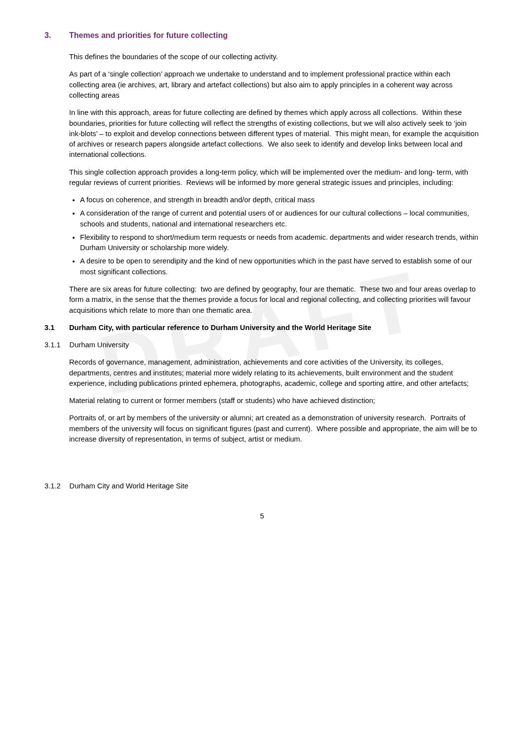DRAFT
3.
Themes and priorities for future collecting
This defines the boundaries of the scope of our collecting activity.
As part of a ‘single collection’ approach we undertake to understand and to implement professional practice within each collecting area (ie archives, art, library and artefact collections) but also aim to apply principles in a coherent way across collecting areas
In line with this approach, areas for future collecting are defined by themes which apply across all collections. Within these boundaries, priorities for future collecting will reflect the strengths of existing collections, but we will also actively seek to ‘join ink-blots’ – to exploit and develop connections between different types of material. This might mean, for example the acquisition of archives or research papers alongside artefact collections. We also seek to identify and develop links between local and international collections.
This single collection approach provides a long-term policy, which will be implemented over the medium- and long- term, with regular reviews of current priorities. Reviews will be informed by more general strategic issues and principles, including:
A focus on coherence, and strength in breadth and/or depth, critical mass
A consideration of the range of current and potential users of or audiences for our cultural collections – local communities, schools and students, national and international researchers etc.
Flexibility to respond to short/medium term requests or needs from academic. departments and wider research trends, within Durham University or scholarship more widely.
A desire to be open to serendipity and the kind of new opportunities which in the past have served to establish some of our most significant collections.
There are six areas for future collecting: two are defined by geography, four are thematic. These two and four areas overlap to form a matrix, in the sense that the themes provide a focus for local and regional collecting, and collecting priorities will favour acquisitions which relate to more than one thematic area.
3.1
Durham City, with particular reference to Durham University and the World Heritage Site
3.1.1
Durham University
Records of governance, management, administration, achievements and core activities of the University, its colleges, departments, centres and institutes; material more widely relating to its achievements, built environment and the student experience, including publications printed ephemera, photographs, academic, college and sporting attire, and other artefacts;
Material relating to current or former members (staff or students) who have achieved distinction;
Portraits of, or art by members of the university or alumni; art created as a demonstration of university research. Portraits of members of the university will focus on significant figures (past and current). Where possible and appropriate, the aim will be to increase diversity of representation, in terms of subject, artist or medium.
3.1.2
Durham City and World Heritage Site
5